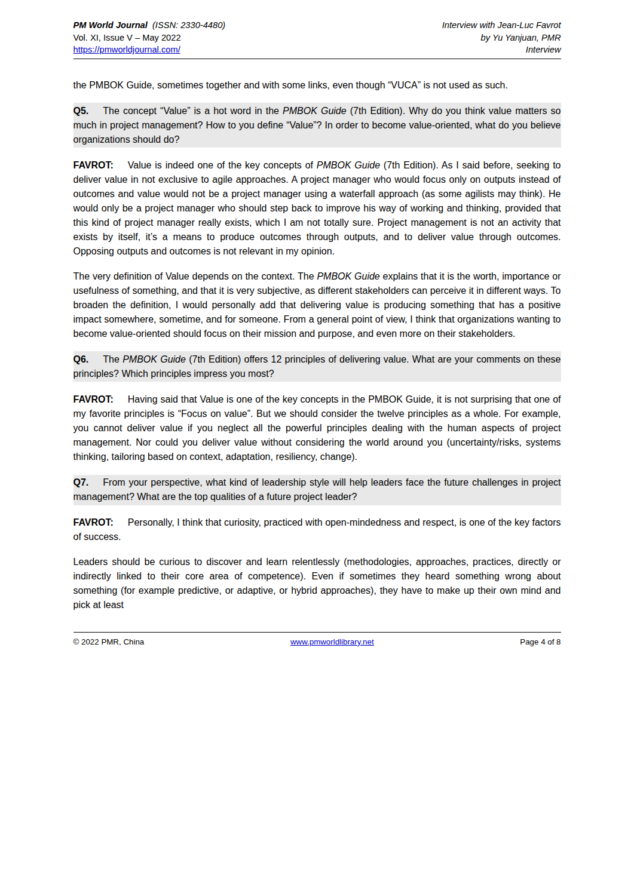PM World Journal (ISSN: 2330-4480)
Vol. XI, Issue V – May 2022
https://pmworldjournal.com/
Interview with Jean-Luc Favrot
by Yu Yanjuan, PMR
Interview
the PMBOK Guide, sometimes together and with some links, even though “VUCA” is not used as such.
Q5. The concept “Value” is a hot word in the PMBOK Guide (7th Edition). Why do you think value matters so much in project management? How to you define “Value”? In order to become value-oriented, what do you believe organizations should do?
FAVROT: Value is indeed one of the key concepts of PMBOK Guide (7th Edition). As I said before, seeking to deliver value in not exclusive to agile approaches. A project manager who would focus only on outputs instead of outcomes and value would not be a project manager using a waterfall approach (as some agilists may think). He would only be a project manager who should step back to improve his way of working and thinking, provided that this kind of project manager really exists, which I am not totally sure. Project management is not an activity that exists by itself, it’s a means to produce outcomes through outputs, and to deliver value through outcomes. Opposing outputs and outcomes is not relevant in my opinion.
The very definition of Value depends on the context. The PMBOK Guide explains that it is the worth, importance or usefulness of something, and that it is very subjective, as different stakeholders can perceive it in different ways. To broaden the definition, I would personally add that delivering value is producing something that has a positive impact somewhere, sometime, and for someone. From a general point of view, I think that organizations wanting to become value-oriented should focus on their mission and purpose, and even more on their stakeholders.
Q6. The PMBOK Guide (7th Edition) offers 12 principles of delivering value. What are your comments on these principles? Which principles impress you most?
FAVROT: Having said that Value is one of the key concepts in the PMBOK Guide, it is not surprising that one of my favorite principles is “Focus on value”. But we should consider the twelve principles as a whole. For example, you cannot deliver value if you neglect all the powerful principles dealing with the human aspects of project management. Nor could you deliver value without considering the world around you (uncertainty/risks, systems thinking, tailoring based on context, adaptation, resiliency, change).
Q7. From your perspective, what kind of leadership style will help leaders face the future challenges in project management? What are the top qualities of a future project leader?
FAVROT: Personally, I think that curiosity, practiced with open-mindedness and respect, is one of the key factors of success.
Leaders should be curious to discover and learn relentlessly (methodologies, approaches, practices, directly or indirectly linked to their core area of competence). Even if sometimes they heard something wrong about something (for example predictive, or adaptive, or hybrid approaches), they have to make up their own mind and pick at least
© 2022 PMR, China
www.pmworldlibrary.net
Page 4 of 8